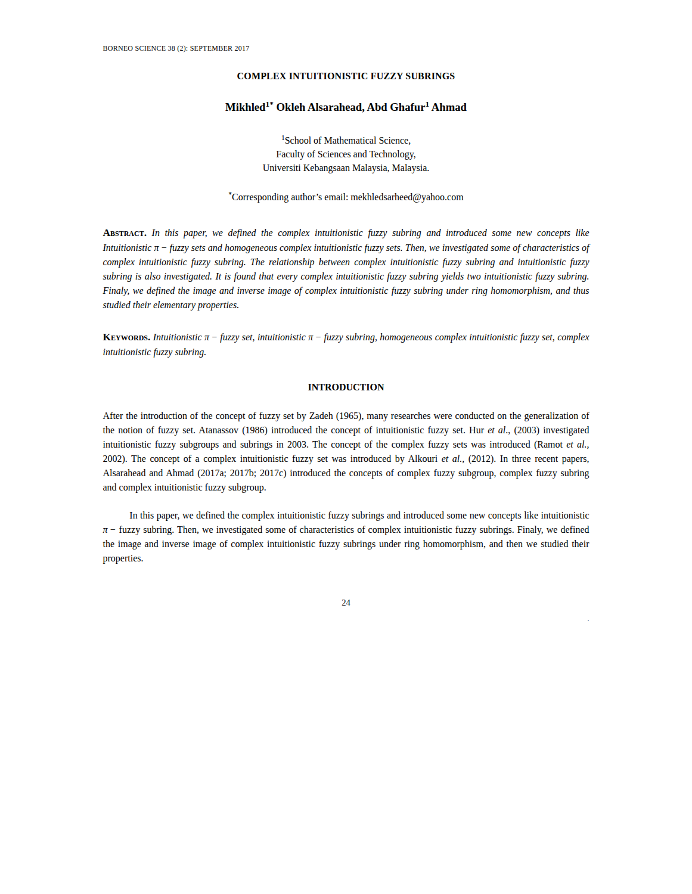BORNEO SCIENCE 38 (2): SEPTEMBER 2017
Complex Intuitionistic Fuzzy Subrings
Mikhled1* Okleh Alsarahead, Abd Ghafur1 Ahmad
1School of Mathematical Science,
Faculty of Sciences and Technology,
Universiti Kebangsaan Malaysia, Malaysia.
*Corresponding author’s email: mekhledsarheed@yahoo.com
Abstract. In this paper, we defined the complex intuitionistic fuzzy subring and introduced some new concepts like Intuitionistic π − fuzzy sets and homogeneous complex intuitionistic fuzzy sets. Then, we investigated some of characteristics of complex intuitionistic fuzzy subring. The relationship between complex intuitionistic fuzzy subring and intuitionistic fuzzy subring is also investigated. It is found that every complex intuitionistic fuzzy subring yields two intuitionistic fuzzy subring. Finaly, we defined the image and inverse image of complex intuitionistic fuzzy subring under ring homomorphism, and thus studied their elementary properties.
Keywords. Intuitionistic π − fuzzy set, intuitionistic π − fuzzy subring, homogeneous complex intuitionistic fuzzy set, complex intuitionistic fuzzy subring.
Introduction
After the introduction of the concept of fuzzy set by Zadeh (1965), many researches were conducted on the generalization of the notion of fuzzy set. Atanassov (1986) introduced the concept of intuitionistic fuzzy set. Hur et al., (2003) investigated intuitionistic fuzzy subgroups and subrings in 2003. The concept of the complex fuzzy sets was introduced (Ramot et al., 2002). The concept of a complex intuitionistic fuzzy set was introduced by Alkouri et al., (2012). In three recent papers, Alsarahead and Ahmad (2017a; 2017b; 2017c) introduced the concepts of complex fuzzy subgroup, complex fuzzy subring and complex intuitionistic fuzzy subgroup.
In this paper, we defined the complex intuitionistic fuzzy subrings and introduced some new concepts like intuitionistic π − fuzzy subring. Then, we investigated some of characteristics of complex intuitionistic fuzzy subrings. Finaly, we defined the image and inverse image of complex intuitionistic fuzzy subrings under ring homomorphism, and then we studied their properties.
24
.